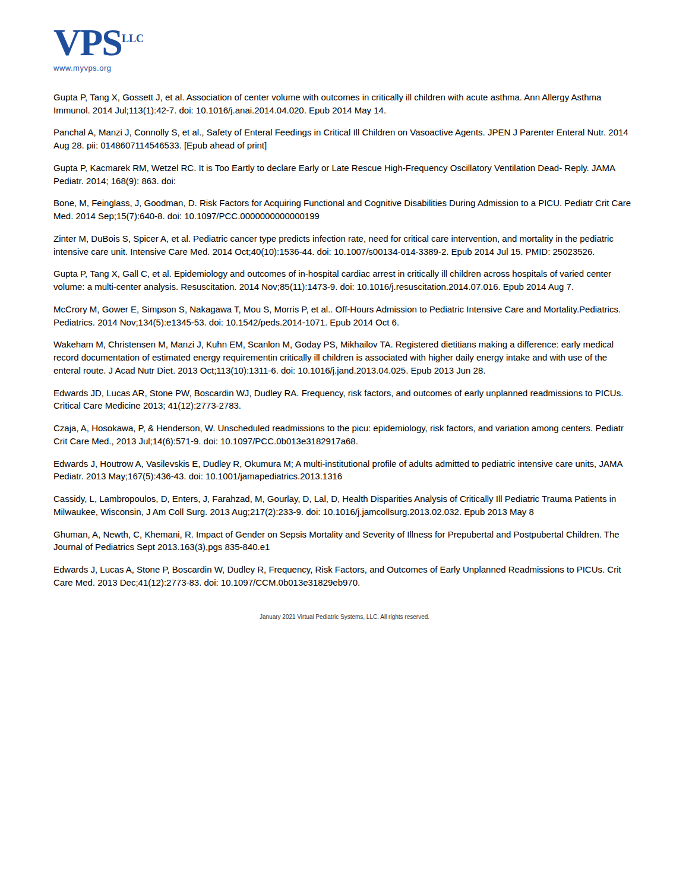VPSLLC
www.myvps.org
Gupta P, Tang X, Gossett J, et al. Association of center volume with outcomes in critically ill children with acute asthma. Ann Allergy Asthma Immunol. 2014 Jul;113(1):42-7. doi: 10.1016/j.anai.2014.04.020. Epub 2014 May 14.
Panchal A, Manzi J, Connolly S, et al., Safety of Enteral Feedings in Critical Ill Children on Vasoactive Agents. JPEN J Parenter Enteral Nutr. 2014 Aug 28. pii: 0148607114546533. [Epub ahead of print]
Gupta P, Kacmarek RM, Wetzel RC. It is Too Eartly to declare Early or Late Rescue High-Frequency Oscillatory Ventilation Dead- Reply. JAMA Pediatr. 2014; 168(9): 863. doi:
Bone, M, Feinglass, J, Goodman, D. Risk Factors for Acquiring Functional and Cognitive Disabilities During Admission to a PICU. Pediatr Crit Care Med. 2014 Sep;15(7):640-8. doi: 10.1097/PCC.0000000000000199
Zinter M, DuBois S, Spicer A, et al. Pediatric cancer type predicts infection rate, need for critical care intervention, and mortality in the pediatric intensive care unit. Intensive Care Med. 2014 Oct;40(10):1536-44. doi: 10.1007/s00134-014-3389-2. Epub 2014 Jul 15. PMID: 25023526.
Gupta P, Tang X, Gall C, et al. Epidemiology and outcomes of in-hospital cardiac arrest in critically ill children across hospitals of varied center volume: a multi-center analysis. Resuscitation. 2014 Nov;85(11):1473-9. doi: 10.1016/j.resuscitation.2014.07.016. Epub 2014 Aug 7.
McCrory M, Gower E, Simpson S, Nakagawa T, Mou S, Morris P, et al.. Off-Hours Admission to Pediatric Intensive Care and Mortality.Pediatrics. Pediatrics. 2014 Nov;134(5):e1345-53. doi: 10.1542/peds.2014-1071. Epub 2014 Oct 6.
Wakeham M, Christensen M, Manzi J, Kuhn EM, Scanlon M, Goday PS, Mikhailov TA. Registered dietitians making a difference: early medical record documentation of estimated energy requirementin critically ill children is associated with higher daily energy intake and with use of the enteral route. J Acad Nutr Diet. 2013 Oct;113(10):1311-6. doi: 10.1016/j.jand.2013.04.025. Epub 2013 Jun 28.
Edwards JD, Lucas AR, Stone PW, Boscardin WJ, Dudley RA. Frequency, risk factors, and outcomes of early unplanned readmissions to PICUs. Critical Care Medicine 2013; 41(12):2773-2783.
Czaja, A, Hosokawa, P, & Henderson, W. Unscheduled readmissions to the picu: epidemiology, risk factors, and variation among centers. Pediatr Crit Care Med., 2013 Jul;14(6):571-9. doi: 10.1097/PCC.0b013e3182917a68.
Edwards J, Houtrow A, Vasilevskis E, Dudley R, Okumura M; A multi-institutional profile of adults admitted to pediatric intensive care units, JAMA Pediatr. 2013 May;167(5):436-43. doi: 10.1001/jamapediatrics.2013.1316
Cassidy, L, Lambropoulos, D, Enters, J, Farahzad, M, Gourlay, D, Lal, D, Health Disparities Analysis of Critically Ill Pediatric Trauma Patients in Milwaukee, Wisconsin, J Am Coll Surg. 2013 Aug;217(2):233-9. doi: 10.1016/j.jamcollsurg.2013.02.032. Epub 2013 May 8
Ghuman, A, Newth, C, Khemani, R. Impact of Gender on Sepsis Mortality and Severity of Illness for Prepubertal and Postpubertal Children. The Journal of Pediatrics Sept 2013.163(3),pgs 835-840.e1
Edwards J, Lucas A, Stone P, Boscardin W, Dudley R, Frequency, Risk Factors, and Outcomes of Early Unplanned Readmissions to PICUs. Crit Care Med. 2013 Dec;41(12):2773-83. doi: 10.1097/CCM.0b013e31829eb970.
January 2021 Virtual Pediatric Systems, LLC. All rights reserved.